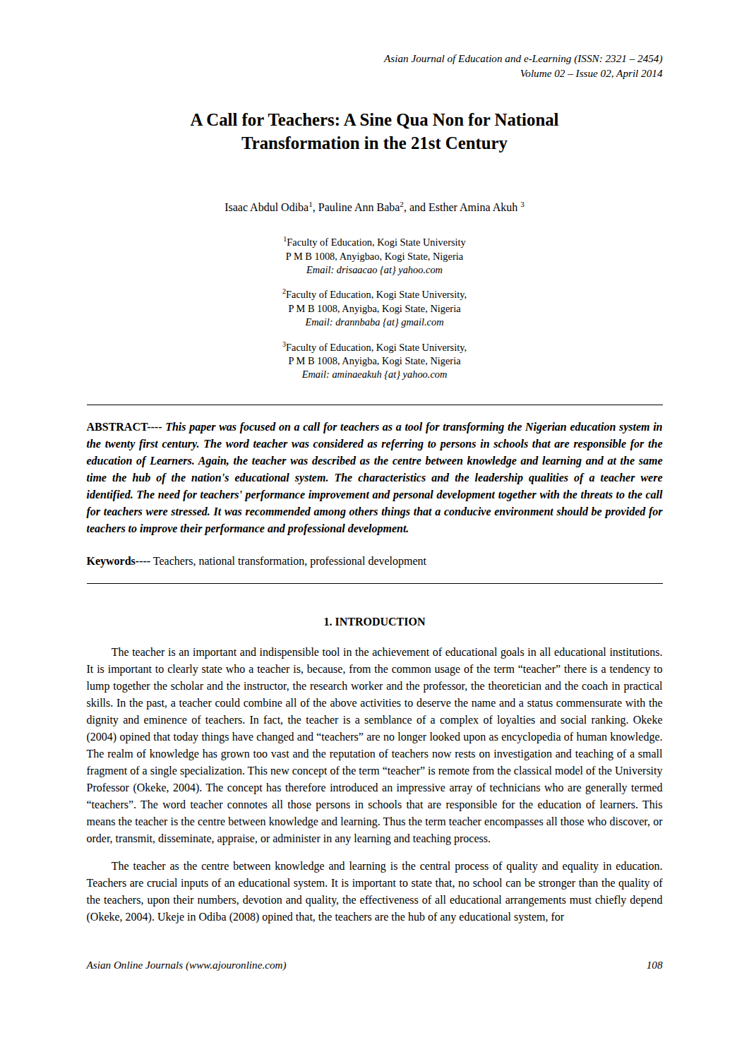Asian Journal of Education and e-Learning (ISSN: 2321 – 2454)
Volume 02 – Issue 02, April 2014
A Call for Teachers: A Sine Qua Non for National
Transformation in the 21st Century
Isaac Abdul Odiba1, Pauline Ann Baba2, and Esther Amina Akuh 3
1Faculty of Education, Kogi State University
P M B 1008, Anyigbao, Kogi State, Nigeria
Email: drisaacao {at} yahoo.com
2Faculty of Education, Kogi State University,
P M B 1008, Anyigba, Kogi State, Nigeria
Email: drannbaba {at} gmail.com
3Faculty of Education, Kogi State University,
P M B 1008, Anyigba, Kogi State, Nigeria
Email: aminaeakuh {at} yahoo.com
ABSTRACT---- This paper was focused on a call for teachers as a tool for transforming the Nigerian education system in the twenty first century. The word teacher was considered as referring to persons in schools that are responsible for the education of Learners. Again, the teacher was described as the centre between knowledge and learning and at the same time the hub of the nation's educational system. The characteristics and the leadership qualities of a teacher were identified. The need for teachers' performance improvement and personal development together with the threats to the call for teachers were stressed. It was recommended among others things that a conducive environment should be provided for teachers to improve their performance and professional development.
Keywords---- Teachers, national transformation, professional development
1. INTRODUCTION
The teacher is an important and indispensible tool in the achievement of educational goals in all educational institutions. It is important to clearly state who a teacher is, because, from the common usage of the term “teacher” there is a tendency to lump together the scholar and the instructor, the research worker and the professor, the theoretician and the coach in practical skills. In the past, a teacher could combine all of the above activities to deserve the name and a status commensurate with the dignity and eminence of teachers. In fact, the teacher is a semblance of a complex of loyalties and social ranking. Okeke (2004) opined that today things have changed and “teachers” are no longer looked upon as encyclopedia of human knowledge. The realm of knowledge has grown too vast and the reputation of teachers now rests on investigation and teaching of a small fragment of a single specialization. This new concept of the term “teacher” is remote from the classical model of the University Professor (Okeke, 2004). The concept has therefore introduced an impressive array of technicians who are generally termed “teachers”. The word teacher connotes all those persons in schools that are responsible for the education of learners. This means the teacher is the centre between knowledge and learning. Thus the term teacher encompasses all those who discover, or order, transmit, disseminate, appraise, or administer in any learning and teaching process.
The teacher as the centre between knowledge and learning is the central process of quality and equality in education. Teachers are crucial inputs of an educational system. It is important to state that, no school can be stronger than the quality of the teachers, upon their numbers, devotion and quality, the effectiveness of all educational arrangements must chiefly depend (Okeke, 2004). Ukeje in Odiba (2008) opined that, the teachers are the hub of any educational system, for
Asian Online Journals (www.ajouronline.com) 108